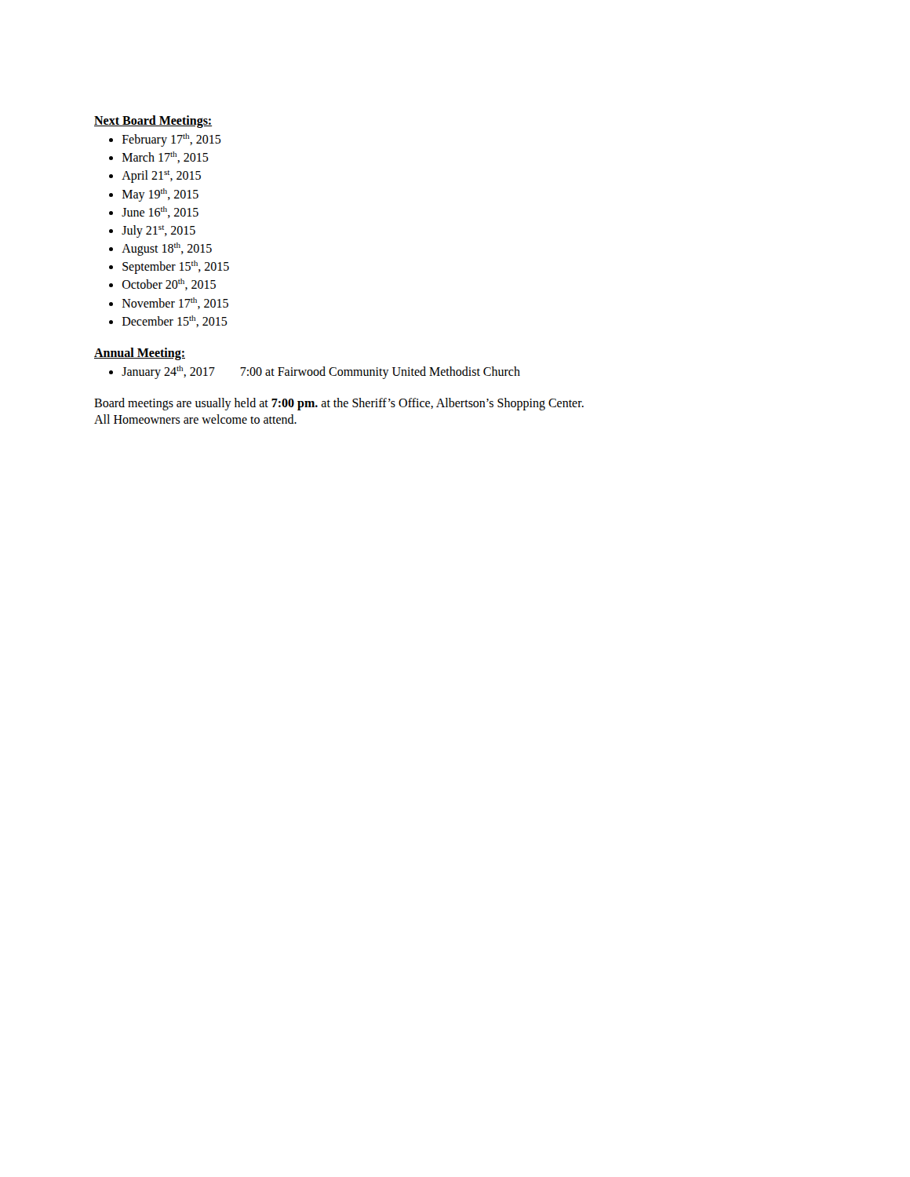Next Board Meetings:
February 17th, 2015
March 17th, 2015
April 21st, 2015
May 19th, 2015
June 16th, 2015
July 21st, 2015
August 18th, 2015
September 15th, 2015
October 20th, 2015
November 17th, 2015
December 15th, 2015
Annual Meeting:
January 24th, 2017 7:00 at Fairwood Community United Methodist Church
Board meetings are usually held at 7:00 pm. at the Sheriff’s Office, Albertson’s Shopping Center.
All Homeowners are welcome to attend.